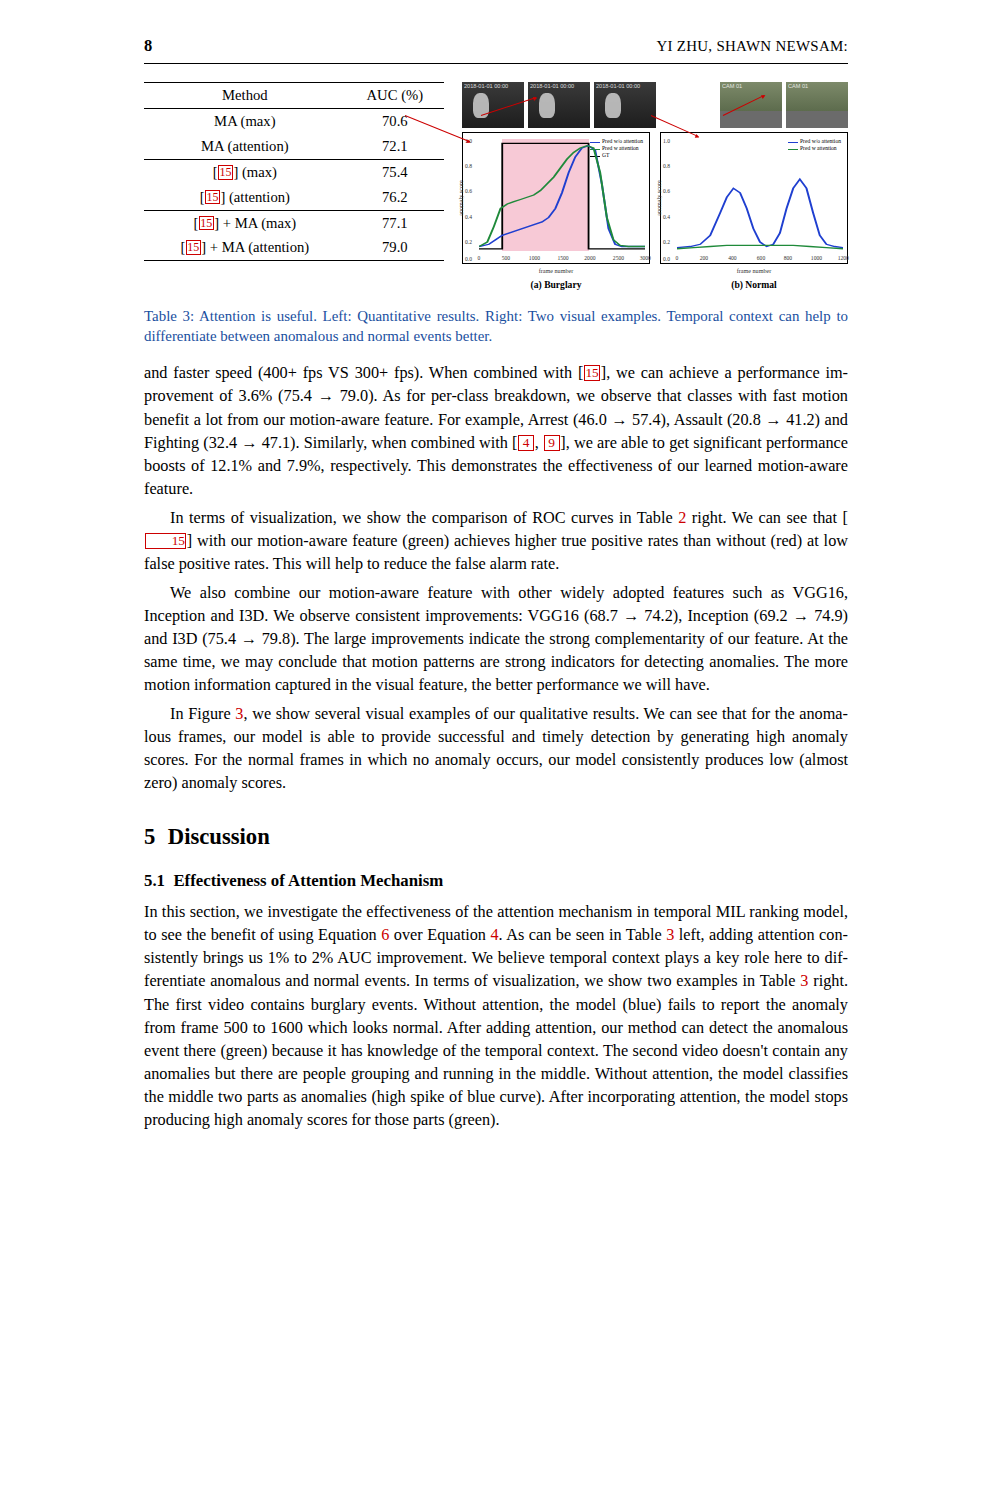8 YI ZHU, SHAWN NEWSAM:
| Method | AUC (%) |
| --- | --- |
| MA (max) | 70.6 |
| MA (attention) | 72.1 |
| [ 15 ] (max) | 75.4 |
| [ 15 ] (attention) | 76.2 |
| [ 15 ] + MA (max) | 77.1 |
| [ 15 ] + MA (attention) | 79.0 |
2018-01-01 00:00
2018-01-01 00:00
2018-01-01 00:00
CAM 01
CAM 01
anomaly score
1.0 0.8 0.6 0.4 0.2 0.0
0 500 1000 1500 2000 2500 3000
frame number
Pred w/o attention
Pred w attention
GT
anomaly score
1.0 0.8 0.6 0.4 0.2 0.0
0 200 400 600 800 1000 1200
frame number
Pred w/o attention
Pred w attention
(a) Burglary
(b) Normal
Table 3: Attention is useful. Left: Quantitative results. Right: Two visual examples. Temporal context can help to differentiate between anomalous and normal events better.
and faster speed (400+ fps VS 300+ fps). When combined with [15], we can achieve a performance improvement of 3.6% (75.4 → 79.0). As for per-class breakdown, we observe that classes with fast motion benefit a lot from our motion-aware feature. For example, Arrest (46.0 → 57.4), Assault (20.8 → 41.2) and Fighting (32.4 → 47.1). Similarly, when combined with [4, 9], we are able to get significant performance boosts of 12.1% and 7.9%, respectively. This demonstrates the effectiveness of our learned motion-aware feature.
In terms of visualization, we show the comparison of ROC curves in Table 2 right. We can see that [15] with our motion-aware feature (green) achieves higher true positive rates than without (red) at low false positive rates. This will help to reduce the false alarm rate.
We also combine our motion-aware feature with other widely adopted features such as VGG16, Inception and I3D. We observe consistent improvements: VGG16 (68.7 → 74.2), Inception (69.2 → 74.9) and I3D (75.4 → 79.8). The large improvements indicate the strong complementarity of our feature. At the same time, we may conclude that motion patterns are strong indicators for detecting anomalies. The more motion information captured in the visual feature, the better performance we will have.
In Figure 3, we show several visual examples of our qualitative results. We can see that for the anomalous frames, our model is able to provide successful and timely detection by generating high anomaly scores. For the normal frames in which no anomaly occurs, our model consistently produces low (almost zero) anomaly scores.
5 Discussion
5.1 Effectiveness of Attention Mechanism
In this section, we investigate the effectiveness of the attention mechanism in temporal MIL ranking model, to see the benefit of using Equation 6 over Equation 4. As can be seen in Table 3 left, adding attention consistently brings us 1% to 2% AUC improvement. We believe temporal context plays a key role here to differentiate anomalous and normal events. In terms of visualization, we show two examples in Table 3 right. The first video contains burglary events. Without attention, the model (blue) fails to report the anomaly from frame 500 to 1600 which looks normal. After adding attention, our method can detect the anomalous event there (green) because it has knowledge of the temporal context. The second video doesn't contain any anomalies but there are people grouping and running in the middle. Without attention, the model classifies the middle two parts as anomalies (high spike of blue curve). After incorporating attention, the model stops producing high anomaly scores for those parts (green).